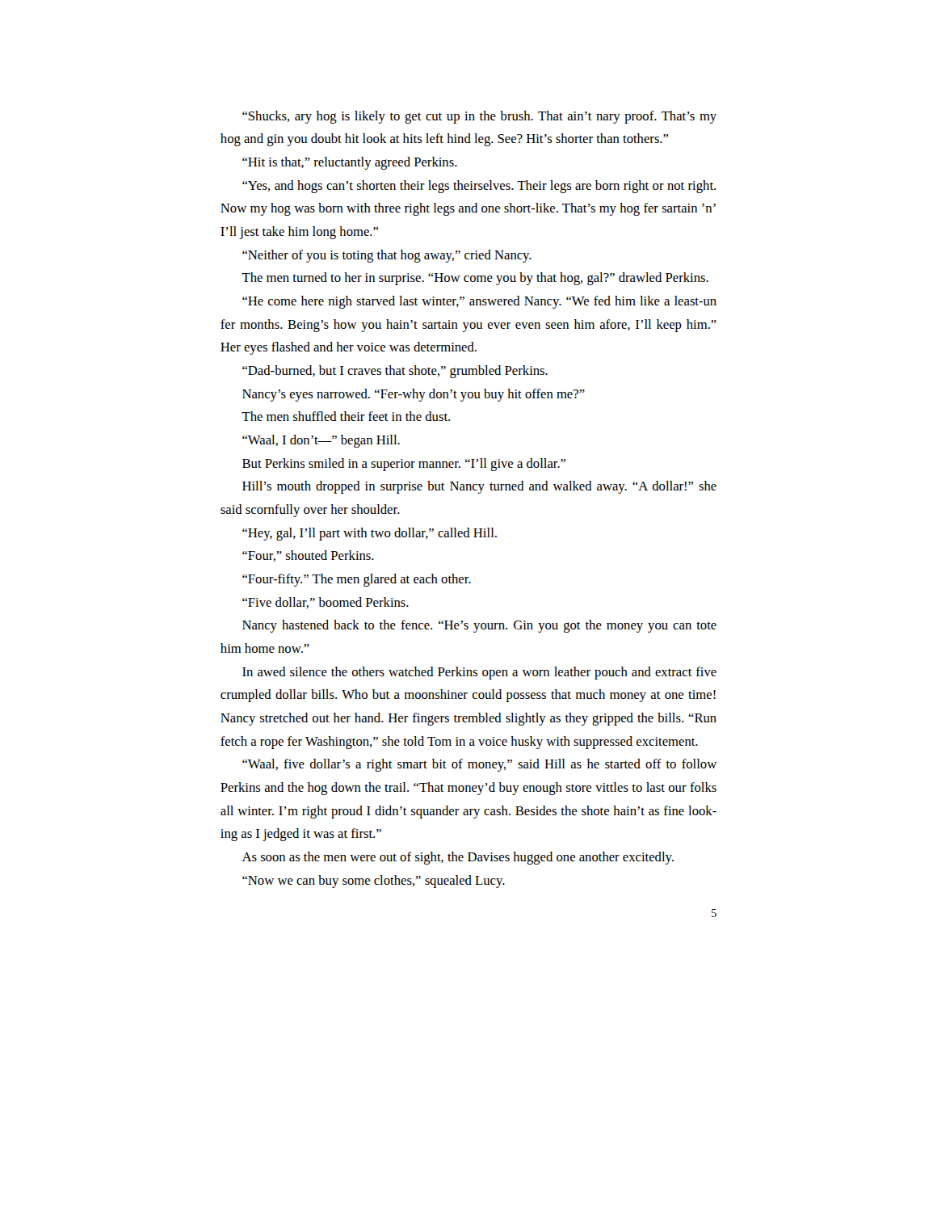“Shucks, ary hog is likely to get cut up in the brush. That ain’t nary proof. That’s my hog and gin you doubt hit look at hits left hind leg. See? Hit’s shorter than tothers.”
“Hit is that,” reluctantly agreed Perkins.
“Yes, and hogs can’t shorten their legs theirselves. Their legs are born right or not right. Now my hog was born with three right legs and one short-like. That’s my hog fer sartain ’n’ I’ll jest take him long home.”
“Neither of you is toting that hog away,” cried Nancy.
The men turned to her in surprise. “How come you by that hog, gal?” drawled Perkins.
“He come here nigh starved last winter,” answered Nancy. “We fed him like a least-un fer months. Being’s how you hain’t sartain you ever even seen him afore, I’ll keep him.” Her eyes flashed and her voice was determined.
“Dad-burned, but I craves that shote,” grumbled Perkins.
Nancy’s eyes narrowed. “Fer-why don’t you buy hit offen me?”
The men shuffled their feet in the dust.
“Waal, I don’t—” began Hill.
But Perkins smiled in a superior manner. “I’ll give a dollar.”
Hill’s mouth dropped in surprise but Nancy turned and walked away. “A dollar!” she said scornfully over her shoulder.
“Hey, gal, I’ll part with two dollar,” called Hill.
“Four,” shouted Perkins.
“Four-fifty.” The men glared at each other.
“Five dollar,” boomed Perkins.
Nancy hastened back to the fence. “He’s yourn. Gin you got the money you can tote him home now.”
In awed silence the others watched Perkins open a worn leather pouch and extract five crumpled dollar bills. Who but a moonshiner could possess that much money at one time! Nancy stretched out her hand. Her fingers trembled slightly as they gripped the bills. “Run fetch a rope fer Washington,” she told Tom in a voice husky with suppressed excitement.
“Waal, five dollar’s a right smart bit of money,” said Hill as he started off to follow Perkins and the hog down the trail. “That money’d buy enough store vittles to last our folks all winter. I’m right proud I didn’t squander ary cash. Besides the shote hain’t as fine looking as I jedged it was at first.”
As soon as the men were out of sight, the Davises hugged one another excitedly.
“Now we can buy some clothes,” squealed Lucy.
5